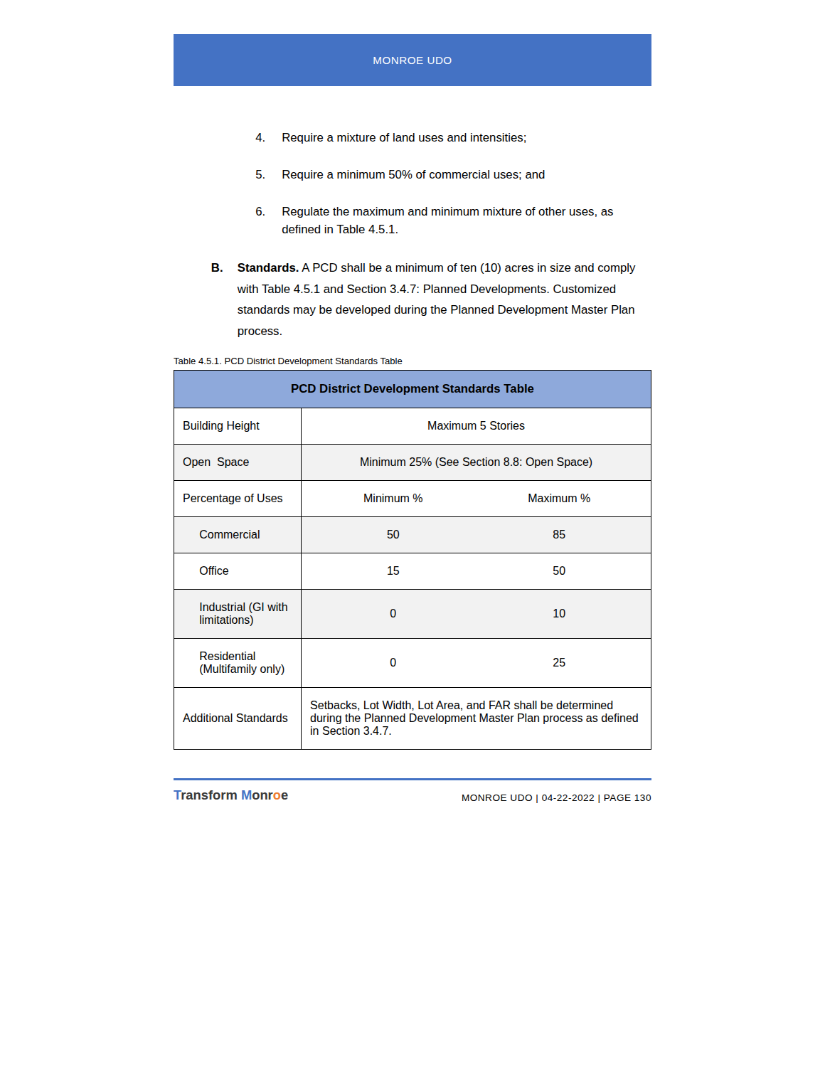MONROE UDO
4. Require a mixture of land uses and intensities;
5. Require a minimum 50% of commercial uses; and
6. Regulate the maximum and minimum mixture of other uses, as defined in Table 4.5.1.
B. Standards. A PCD shall be a minimum of ten (10) acres in size and comply with Table 4.5.1 and Section 3.4.7: Planned Developments. Customized standards may be developed during the Planned Development Master Plan process.
Table 4.5.1. PCD District Development Standards Table
| PCD District Development Standards Table |
| --- |
| Building Height | Maximum 5 Stories |
| Open Space | Minimum 25% (See Section 8.8: Open Space) |
| Percentage of Uses | Minimum % Maximum % |
| Commercial | 50 85 |
| Office | 15 50 |
| Industrial (GI with limitations) | 0 10 |
| Residential (Multifamily only) | 0 25 |
| Additional Standards | Setbacks, Lot Width, Lot Area, and FAR shall be determined during the Planned Development Master Plan process as defined in Section 3.4.7. |
Transform Monroe
MONROE UDO | 04-22-2022 | PAGE 130